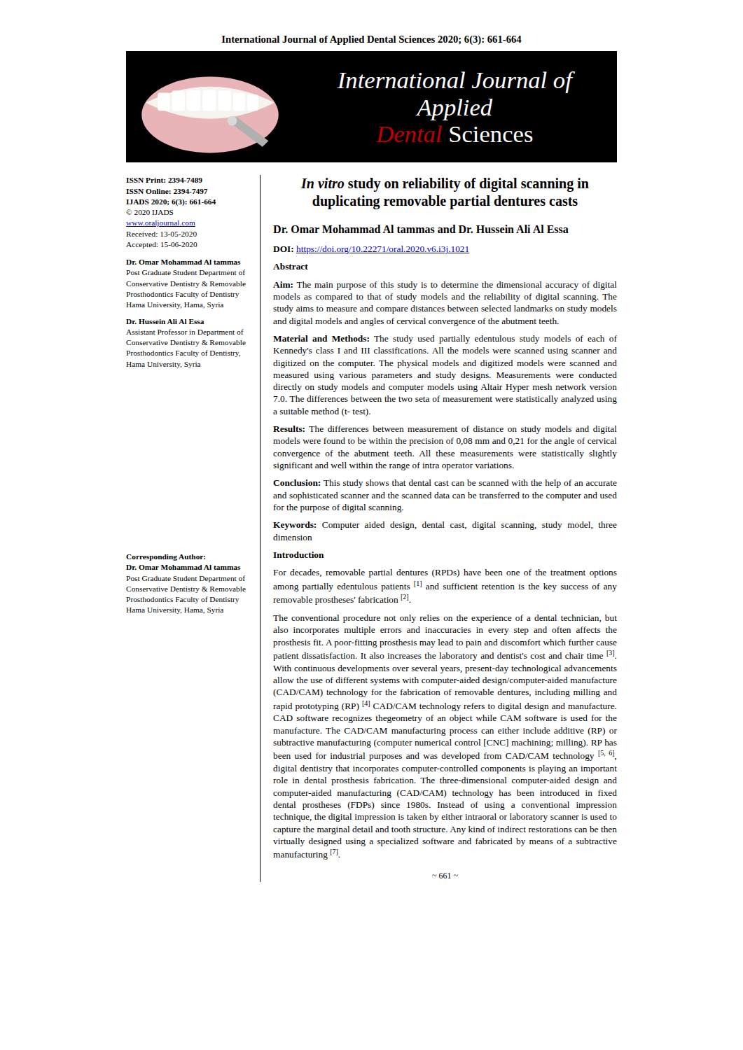International Journal of Applied Dental Sciences 2020; 6(3): 661-664
International Journal of Applied
Dental Sciences
ISSN Print: 2394-7489
ISSN Online: 2394-7497
IJADS 2020; 6(3): 661-664
© 2020 IJADS
www.oraljournal.com
Received: 13-05-2020
Accepted: 15-06-2020
Dr. Omar Mohammad Al tammas
Post Graduate Student Department of Conservative Dentistry & Removable Prosthodontics Faculty of Dentistry Hama University, Hama, Syria
Dr. Hussein Ali Al Essa
Assistant Professor in Department of Conservative Dentistry & Removable Prosthodontics Faculty of Dentistry, Hama University, Syria
Corresponding Author:
Dr. Omar Mohammad Al tammas
Post Graduate Student Department of Conservative Dentistry & Removable Prosthodontics Faculty of Dentistry Hama University, Hama, Syria
In vitro study on reliability of digital scanning in duplicating removable partial dentures casts
Dr. Omar Mohammad Al tammas and Dr. Hussein Ali Al Essa
DOI: https://doi.org/10.22271/oral.2020.v6.i3j.1021
Abstract
Aim: The main purpose of this study is to determine the dimensional accuracy of digital models as compared to that of study models and the reliability of digital scanning. The study aims to measure and compare distances between selected landmarks on study models and digital models and angles of cervical convergence of the abutment teeth.
Material and Methods: The study used partially edentulous study models of each of Kennedy's class I and III classifications. All the models were scanned using scanner and digitized on the computer. The physical models and digitized models were scanned and measured using various parameters and study designs. Measurements were conducted directly on study models and computer models using Altair Hyper mesh network version 7.0. The differences between the two seta of measurement were statistically analyzed using a suitable method (t- test).
Results: The differences between measurement of distance on study models and digital models were found to be within the precision of 0,08 mm and 0,21 for the angle of cervical convergence of the abutment teeth. All these measurements were statistically slightly significant and well within the range of intra operator variations.
Conclusion: This study shows that dental cast can be scanned with the help of an accurate and sophisticated scanner and the scanned data can be transferred to the computer and used for the purpose of digital scanning.
Keywords: Computer aided design, dental cast, digital scanning, study model, three dimension
Introduction
For decades, removable partial dentures (RPDs) have been one of the treatment options among partially edentulous patients [1] and sufficient retention is the key success of any removable prostheses' fabrication [2].
The conventional procedure not only relies on the experience of a dental technician, but also incorporates multiple errors and inaccuracies in every step and often affects the prosthesis fit. A poor-fitting prosthesis may lead to pain and discomfort which further cause patient dissatisfaction. It also increases the laboratory and dentist's cost and chair time [3]. With continuous developments over several years, present-day technological advancements allow the use of different systems with computer-aided design/computer-aided manufacture (CAD/CAM) technology for the fabrication of removable dentures, including milling and rapid prototyping (RP) [4] CAD/CAM technology refers to digital design and manufacture. CAD software recognizes thegeometry of an object while CAM software is used for the manufacture. The CAD/CAM manufacturing process can either include additive (RP) or subtractive manufacturing (computer numerical control [CNC] machining; milling). RP has been used for industrial purposes and was developed from CAD/CAM technology [5, 6], digital dentistry that incorporates computer-controlled components is playing an important role in dental prosthesis fabrication. The three-dimensional computer-aided design and computer-aided manufacturing (CAD/CAM) technology has been introduced in fixed dental prostheses (FDPs) since 1980s. Instead of using a conventional impression technique, the digital impression is taken by either intraoral or laboratory scanner is used to capture the marginal detail and tooth structure. Any kind of indirect restorations can be then virtually designed using a specialized software and fabricated by means of a subtractive manufacturing [7].
~ 661 ~